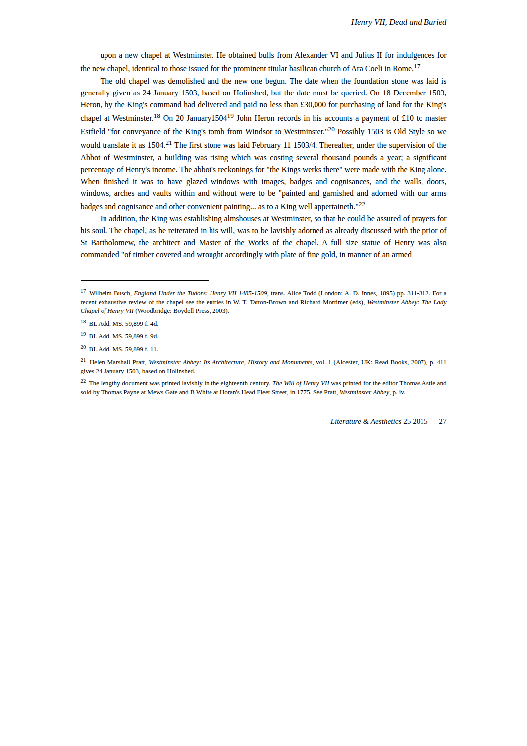Henry VII, Dead and Buried
upon a new chapel at Westminster. He obtained bulls from Alexander VI and Julius II for indulgences for the new chapel, identical to those issued for the prominent titular basilican church of Ara Coeli in Rome.17
The old chapel was demolished and the new one begun. The date when the foundation stone was laid is generally given as 24 January 1503, based on Holinshed, but the date must be queried. On 18 December 1503, Heron, by the King's command had delivered and paid no less than £30,000 for purchasing of land for the King's chapel at Westminster.18 On 20 January150419 John Heron records in his accounts a payment of £10 to master Estfield "for conveyance of the King's tomb from Windsor to Westminster."20 Possibly 1503 is Old Style so we would translate it as 1504.21 The first stone was laid February 11 1503/4. Thereafter, under the supervision of the Abbot of Westminster, a building was rising which was costing several thousand pounds a year; a significant percentage of Henry's income. The abbot's reckonings for "the Kings werks there" were made with the King alone. When finished it was to have glazed windows with images, badges and cognisances, and the walls, doors, windows, arches and vaults within and without were to be "painted and garnished and adorned with our arms badges and cognisance and other convenient painting... as to a King well appertaineth."22
In addition, the King was establishing almshouses at Westminster, so that he could be assured of prayers for his soul. The chapel, as he reiterated in his will, was to be lavishly adorned as already discussed with the prior of St Bartholomew, the architect and Master of the Works of the chapel. A full size statue of Henry was also commanded "of timber covered and wrought accordingly with plate of fine gold, in manner of an armed
17 Wilhelm Busch, England Under the Tudors: Henry VII 1485-1509, trans. Alice Todd (London: A. D. Innes, 1895) pp. 311-312. For a recent exhaustive review of the chapel see the entries in W. T. Tatton-Brown and Richard Mortimer (eds), Westminster Abbey: The Lady Chapel of Henry VII (Woodbridge: Boydell Press, 2003).
18 BL Add. MS. 59,899 f. 4d.
19 BL Add. MS. 59,899 f. 9d.
20 BL Add. MS. 59,899 f. 11.
21 Helen Marshall Pratt, Westminster Abbey: Its Architecture, History and Monuments, vol. 1 (Alcester, UK: Read Books, 2007), p. 411 gives 24 January 1503, based on Holinshed.
22 The lengthy document was printed lavishly in the eighteenth century. The Will of Henry VII was printed for the editor Thomas Astle and sold by Thomas Payne at Mews Gate and B White at Horan's Head Fleet Street, in 1775. See Pratt, Westminster Abbey, p. iv.
Literature & Aesthetics 25 201527